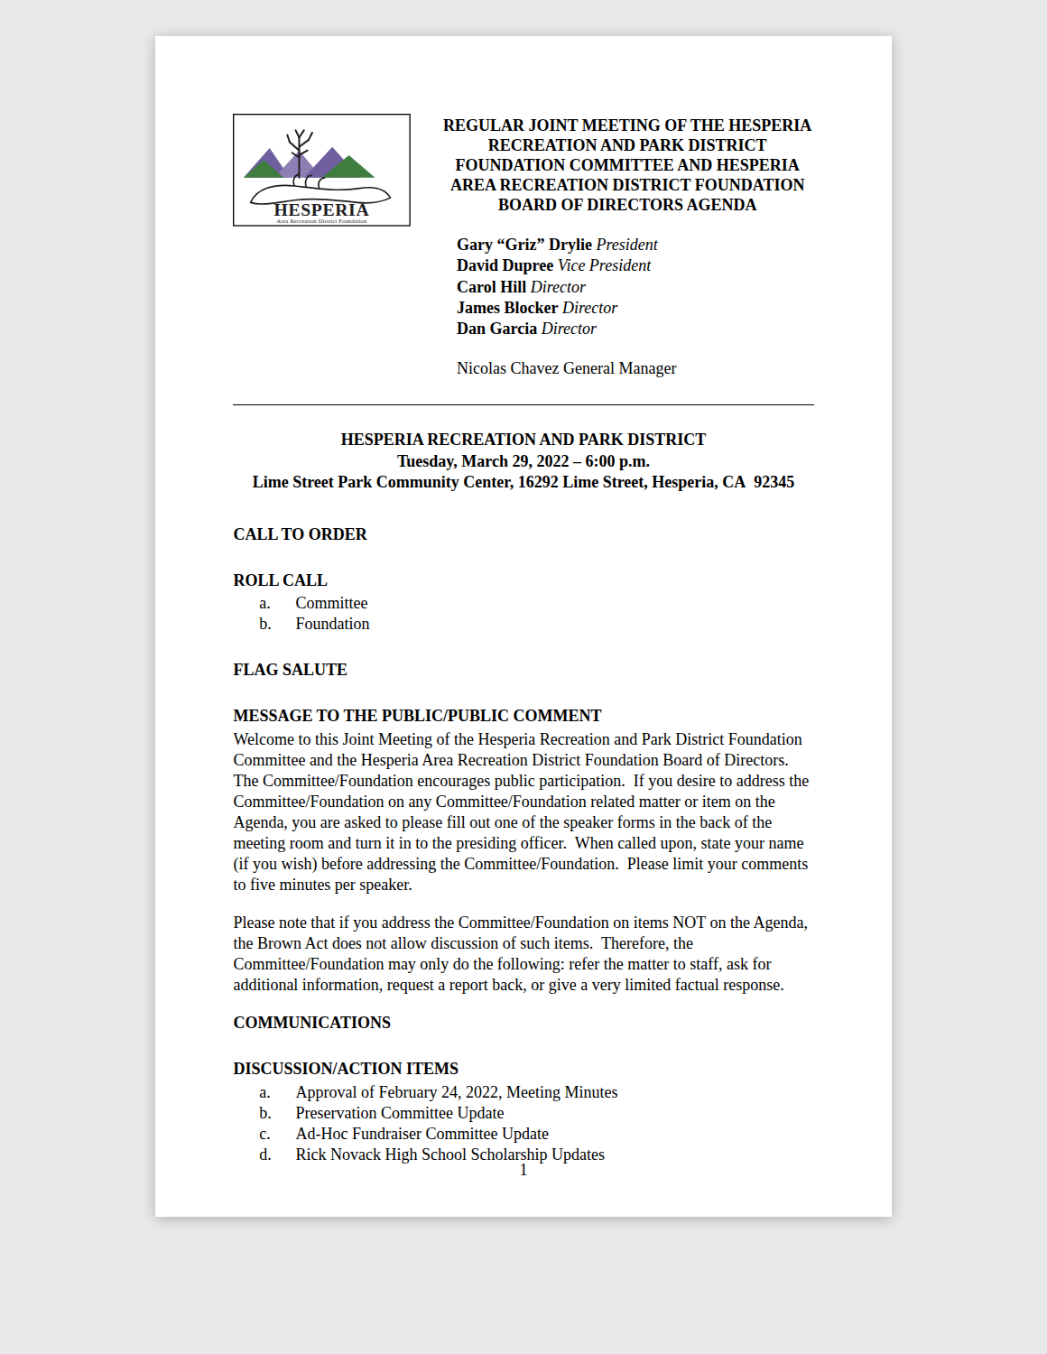Hesperia Area Recreation District Foundation logo HESPERIA Area Recreation District Foundation
Regular Joint Meeting of the Hesperia Recreation and Park District Foundation Committee and Hesperia Area Recreation District Foundation Board of Directors Agenda
Gary “Griz” Drylie President
David Dupree Vice President
Carol Hill Director
James Blocker Director
Dan Garcia Director
Nicolas Chavez General Manager
Hesperia Recreation and Park District
Tuesday, March 29, 2022 – 6:00 p.m.
Lime Street Park Community Center, 16292 Lime Street, Hesperia, CA 92345
Call to Order
Roll Call
a. Committee
b. Foundation
Flag Salute
Message to the Public/Public Comment
Welcome to this Joint Meeting of the Hesperia Recreation and Park District Foundation Committee and the Hesperia Area Recreation District Foundation Board of Directors. The Committee/Foundation encourages public participation. If you desire to address the Committee/Foundation on any Committee/Foundation related matter or item on the Agenda, you are asked to please fill out one of the speaker forms in the back of the meeting room and turn it in to the presiding officer. When called upon, state your name (if you wish) before addressing the Committee/Foundation. Please limit your comments to five minutes per speaker.
Please note that if you address the Committee/Foundation on items NOT on the Agenda, the Brown Act does not allow discussion of such items. Therefore, the Committee/Foundation may only do the following: refer the matter to staff, ask for additional information, request a report back, or give a very limited factual response.
Communications
Discussion/Action Items
a. Approval of February 24, 2022, Meeting Minutes
b. Preservation Committee Update
c. Ad-Hoc Fundraiser Committee Update
d. Rick Novack High School Scholarship Updates
1